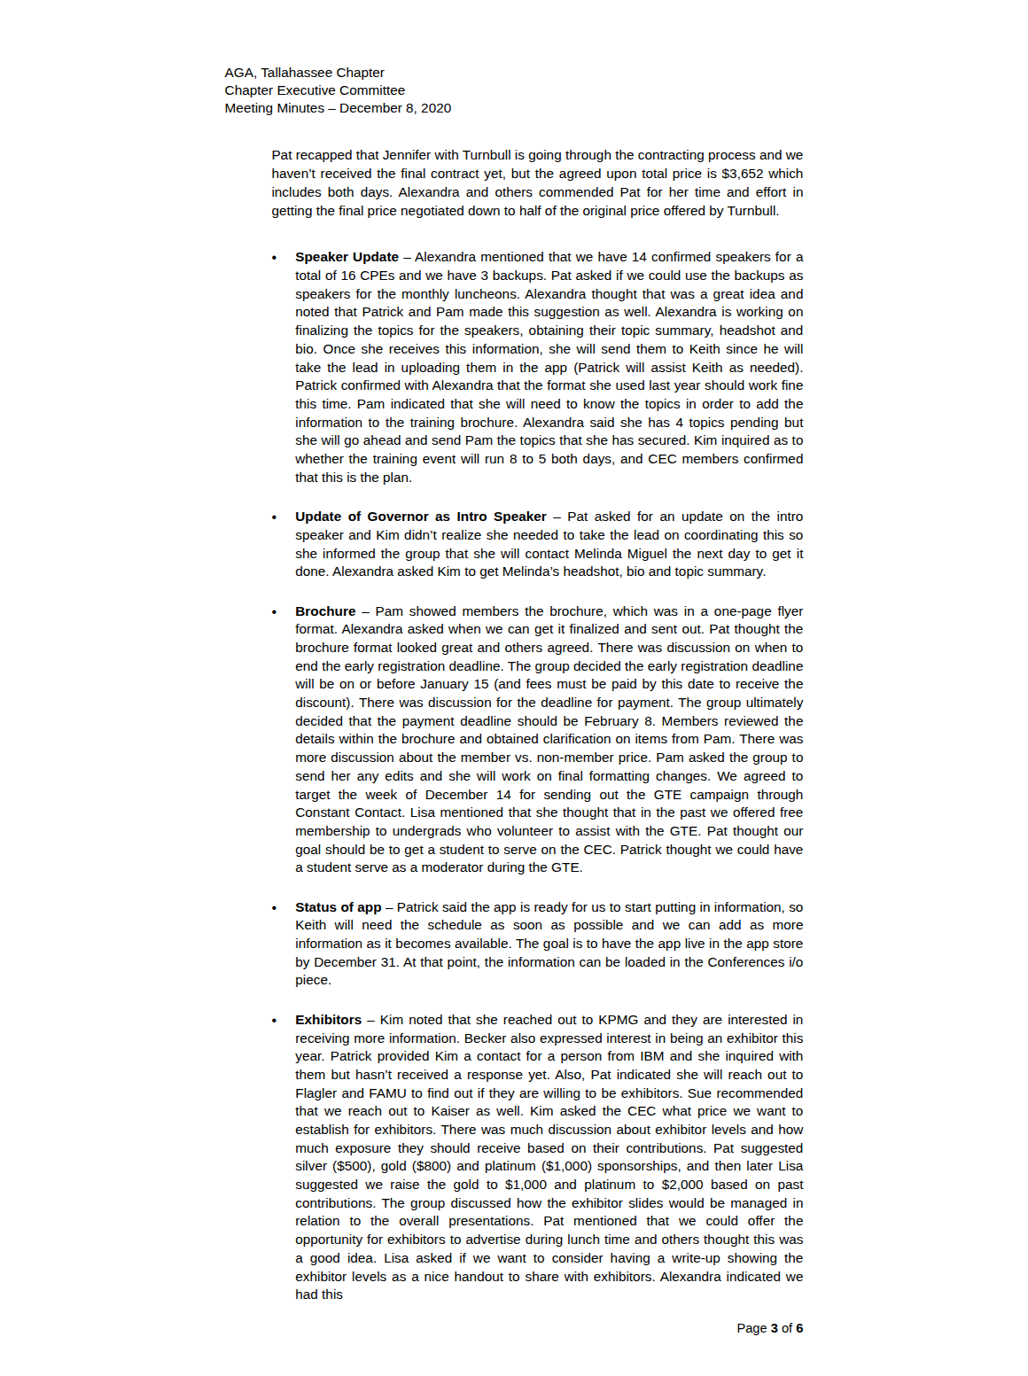AGA, Tallahassee Chapter
Chapter Executive Committee
Meeting Minutes – December 8, 2020
Pat recapped that Jennifer with Turnbull is going through the contracting process and we haven’t received the final contract yet, but the agreed upon total price is $3,652 which includes both days. Alexandra and others commended Pat for her time and effort in getting the final price negotiated down to half of the original price offered by Turnbull.
Speaker Update – Alexandra mentioned that we have 14 confirmed speakers for a total of 16 CPEs and we have 3 backups. Pat asked if we could use the backups as speakers for the monthly luncheons. Alexandra thought that was a great idea and noted that Patrick and Pam made this suggestion as well. Alexandra is working on finalizing the topics for the speakers, obtaining their topic summary, headshot and bio. Once she receives this information, she will send them to Keith since he will take the lead in uploading them in the app (Patrick will assist Keith as needed). Patrick confirmed with Alexandra that the format she used last year should work fine this time. Pam indicated that she will need to know the topics in order to add the information to the training brochure. Alexandra said she has 4 topics pending but she will go ahead and send Pam the topics that she has secured. Kim inquired as to whether the training event will run 8 to 5 both days, and CEC members confirmed that this is the plan.
Update of Governor as Intro Speaker – Pat asked for an update on the intro speaker and Kim didn’t realize she needed to take the lead on coordinating this so she informed the group that she will contact Melinda Miguel the next day to get it done. Alexandra asked Kim to get Melinda’s headshot, bio and topic summary.
Brochure – Pam showed members the brochure, which was in a one-page flyer format. Alexandra asked when we can get it finalized and sent out. Pat thought the brochure format looked great and others agreed. There was discussion on when to end the early registration deadline. The group decided the early registration deadline will be on or before January 15 (and fees must be paid by this date to receive the discount). There was discussion for the deadline for payment. The group ultimately decided that the payment deadline should be February 8. Members reviewed the details within the brochure and obtained clarification on items from Pam. There was more discussion about the member vs. non-member price. Pam asked the group to send her any edits and she will work on final formatting changes. We agreed to target the week of December 14 for sending out the GTE campaign through Constant Contact. Lisa mentioned that she thought that in the past we offered free membership to undergrads who volunteer to assist with the GTE. Pat thought our goal should be to get a student to serve on the CEC. Patrick thought we could have a student serve as a moderator during the GTE.
Status of app – Patrick said the app is ready for us to start putting in information, so Keith will need the schedule as soon as possible and we can add as more information as it becomes available. The goal is to have the app live in the app store by December 31. At that point, the information can be loaded in the Conferences i/o piece.
Exhibitors – Kim noted that she reached out to KPMG and they are interested in receiving more information. Becker also expressed interest in being an exhibitor this year. Patrick provided Kim a contact for a person from IBM and she inquired with them but hasn’t received a response yet. Also, Pat indicated she will reach out to Flagler and FAMU to find out if they are willing to be exhibitors. Sue recommended that we reach out to Kaiser as well. Kim asked the CEC what price we want to establish for exhibitors. There was much discussion about exhibitor levels and how much exposure they should receive based on their contributions. Pat suggested silver ($500), gold ($800) and platinum ($1,000) sponsorships, and then later Lisa suggested we raise the gold to $1,000 and platinum to $2,000 based on past contributions. The group discussed how the exhibitor slides would be managed in relation to the overall presentations. Pat mentioned that we could offer the opportunity for exhibitors to advertise during lunch time and others thought this was a good idea. Lisa asked if we want to consider having a write-up showing the exhibitor levels as a nice handout to share with exhibitors. Alexandra indicated we had this
Page 3 of 6